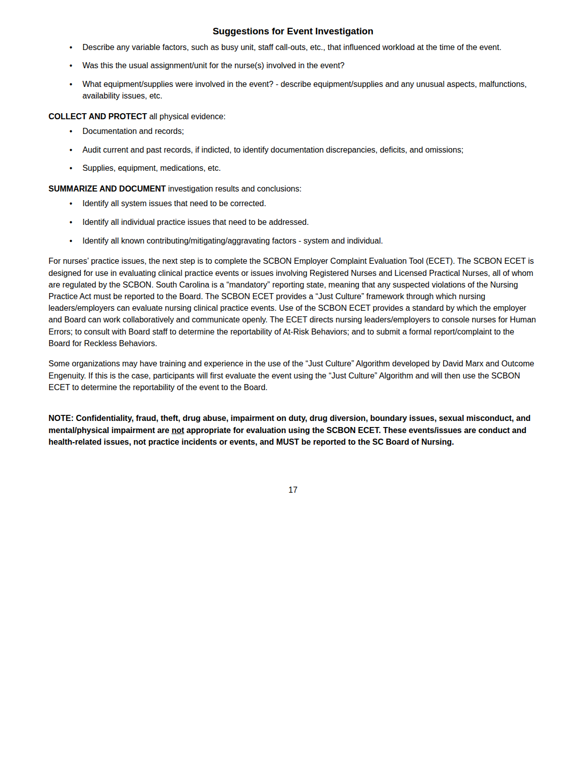Suggestions for Event Investigation
Describe any variable factors, such as busy unit, staff call-outs, etc., that influenced workload at the time of the event.
Was this the usual assignment/unit for the nurse(s) involved in the event?
What equipment/supplies were involved in the event? - describe equipment/supplies and any unusual aspects, malfunctions, availability issues, etc.
COLLECT AND PROTECT all physical evidence:
Documentation and records;
Audit current and past records, if indicted, to identify documentation discrepancies, deficits, and omissions;
Supplies, equipment, medications, etc.
SUMMARIZE AND DOCUMENT investigation results and conclusions:
Identify all system issues that need to be corrected.
Identify all individual practice issues that need to be addressed.
Identify all known contributing/mitigating/aggravating factors - system and individual.
For nurses’ practice issues, the next step is to complete the SCBON Employer Complaint Evaluation Tool (ECET). The SCBON ECET is designed for use in evaluating clinical practice events or issues involving Registered Nurses and Licensed Practical Nurses, all of whom are regulated by the SCBON. South Carolina is a “mandatory” reporting state, meaning that any suspected violations of the Nursing Practice Act must be reported to the Board. The SCBON ECET provides a “Just Culture” framework through which nursing leaders/employers can evaluate nursing clinical practice events. Use of the SCBON ECET provides a standard by which the employer and Board can work collaboratively and communicate openly. The ECET directs nursing leaders/employers to console nurses for Human Errors; to consult with Board staff to determine the reportability of At-Risk Behaviors; and to submit a formal report/complaint to the Board for Reckless Behaviors.
Some organizations may have training and experience in the use of the “Just Culture” Algorithm developed by David Marx and Outcome Engenuity. If this is the case, participants will first evaluate the event using the “Just Culture” Algorithm and will then use the SCBON ECET to determine the reportability of the event to the Board.
NOTE: Confidentiality, fraud, theft, drug abuse, impairment on duty, drug diversion, boundary issues, sexual misconduct, and mental/physical impairment are not appropriate for evaluation using the SCBON ECET. These events/issues are conduct and health-related issues, not practice incidents or events, and MUST be reported to the SC Board of Nursing.
17